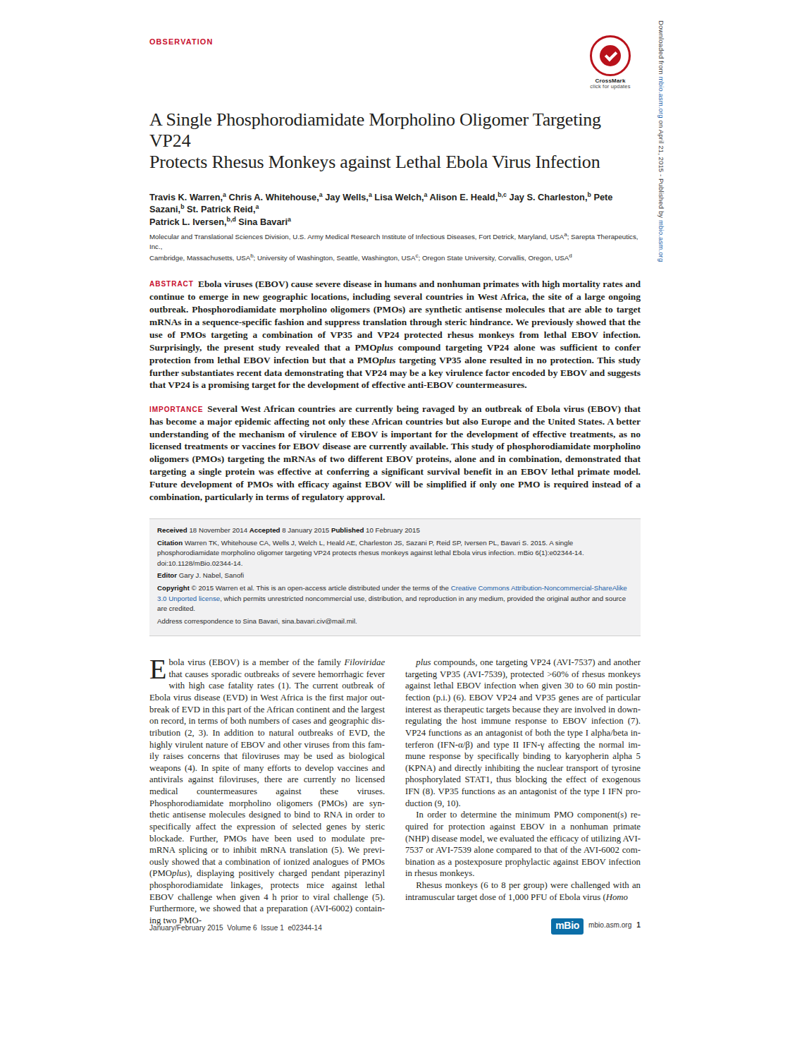Downloaded from mbio.asm.org on April 21, 2015 - Published by mbio.asm.org
Observation
CrossMarkclick for updates
A Single Phosphorodiamidate Morpholino Oligomer Targeting VP24
Protects Rhesus Monkeys against Lethal Ebola Virus Infection
Travis K. Warren,a Chris A. Whitehouse,a Jay Wells,a Lisa Welch,a Alison E. Heald,b,c Jay S. Charleston,b Pete Sazani,b St. Patrick Reid,a
Patrick L. Iversen,b,d Sina Bavaria
Molecular and Translational Sciences Division, U.S. Army Medical Research Institute of Infectious Diseases, Fort Detrick, Maryland, USAa; Sarepta Therapeutics, Inc.,
Cambridge, Massachusetts, USAb; University of Washington, Seattle, Washington, USAc; Oregon State University, Corvallis, Oregon, USAd
Abstract Ebola viruses (EBOV) cause severe disease in humans and nonhuman primates with high mortality rates and continue to emerge in new geographic locations, including several countries in West Africa, the site of a large ongoing outbreak. Phosphorodiamidate morpholino oligomers (PMOs) are synthetic antisense molecules that are able to target mRNAs in a sequence-specific fashion and suppress translation through steric hindrance. We previously showed that the use of PMOs targeting a combination of VP35 and VP24 protected rhesus monkeys from lethal EBOV infection. Surprisingly, the present study revealed that a PMOplus compound targeting VP24 alone was sufficient to confer protection from lethal EBOV infection but that a PMOplus targeting VP35 alone resulted in no protection. This study further substantiates recent data demonstrating that VP24 may be a key virulence factor encoded by EBOV and suggests that VP24 is a promising target for the development of effective anti-EBOV countermeasures.
Importance Several West African countries are currently being ravaged by an outbreak of Ebola virus (EBOV) that has become a major epidemic affecting not only these African countries but also Europe and the United States. A better understanding of the mechanism of virulence of EBOV is important for the development of effective treatments, as no licensed treatments or vaccines for EBOV disease are currently available. This study of phosphorodiamidate morpholino oligomers (PMOs) targeting the mRNAs of two different EBOV proteins, alone and in combination, demonstrated that targeting a single protein was effective at conferring a significant survival benefit in an EBOV lethal primate model. Future development of PMOs with efficacy against EBOV will be simplified if only one PMO is required instead of a combination, particularly in terms of regulatory approval.
Received 18 November 2014 Accepted 8 January 2015 Published 10 February 2015
Citation Warren TK, Whitehouse CA, Wells J, Welch L, Heald AE, Charleston JS, Sazani P, Reid SP, Iversen PL, Bavari S. 2015. A single phosphorodiamidate morpholino oligomer targeting VP24 protects rhesus monkeys against lethal Ebola virus infection. mBio 6(1):e02344-14. doi:10.1128/mBio.02344-14.
Editor Gary J. Nabel, Sanofi
Copyright © 2015 Warren et al. This is an open-access article distributed under the terms of the Creative Commons Attribution-Noncommercial-ShareAlike 3.0 Unported license, which permits unrestricted noncommercial use, distribution, and reproduction in any medium, provided the original author and source are credited.
Address correspondence to Sina Bavari, sina.bavari.civ@mail.mil.
Ebola virus (EBOV) is a member of the family Filoviridae that causes sporadic outbreaks of severe hemorrhagic fever with high case fatality rates (1). The current outbreak of Ebola virus disease (EVD) in West Africa is the first major outbreak of EVD in this part of the African continent and the largest on record, in terms of both numbers of cases and geographic distribution (2, 3). In addition to natural outbreaks of EVD, the highly virulent nature of EBOV and other viruses from this family raises concerns that filoviruses may be used as biological weapons (4). In spite of many efforts to develop vaccines and antivirals against filoviruses, there are currently no licensed medical countermeasures against these viruses. Phosphorodiamidate morpholino oligomers (PMOs) are synthetic antisense molecules designed to bind to RNA in order to specifically affect the expression of selected genes by steric blockade. Further, PMOs have been used to modulate pre-mRNA splicing or to inhibit mRNA translation (5). We previously showed that a combination of ionized analogues of PMOs (PMOplus), displaying positively charged pendant piperazinyl phosphorodiamidate linkages, protects mice against lethal EBOV challenge when given 4 h prior to viral challenge (5). Furthermore, we showed that a preparation (AVI-6002) containing two PMO-
plus compounds, one targeting VP24 (AVI-7537) and another targeting VP35 (AVI-7539), protected >60% of rhesus monkeys against lethal EBOV infection when given 30 to 60 min postinfection (p.i.) (6). EBOV VP24 and VP35 genes are of particular interest as therapeutic targets because they are involved in downregulating the host immune response to EBOV infection (7). VP24 functions as an antagonist of both the type I alpha/beta interferon (IFN-α/β) and type II IFN-γ affecting the normal immune response by specifically binding to karyopherin alpha 5 (KPNA) and directly inhibiting the nuclear transport of tyrosine phosphorylated STAT1, thus blocking the effect of exogenous IFN (8). VP35 functions as an antagonist of the type I IFN production (9, 10).
In order to determine the minimum PMO component(s) required for protection against EBOV in a nonhuman primate (NHP) disease model, we evaluated the efficacy of utilizing AVI-7537 or AVI-7539 alone compared to that of the AVI-6002 combination as a postexposure prophylactic against EBOV infection in rhesus monkeys.
Rhesus monkeys (6 to 8 per group) were challenged with an intramuscular target dose of 1,000 PFU of Ebola virus (Homo
January/February 2015 Volume 6 Issue 1 e02344-14
mBio mbio.asm.org 1